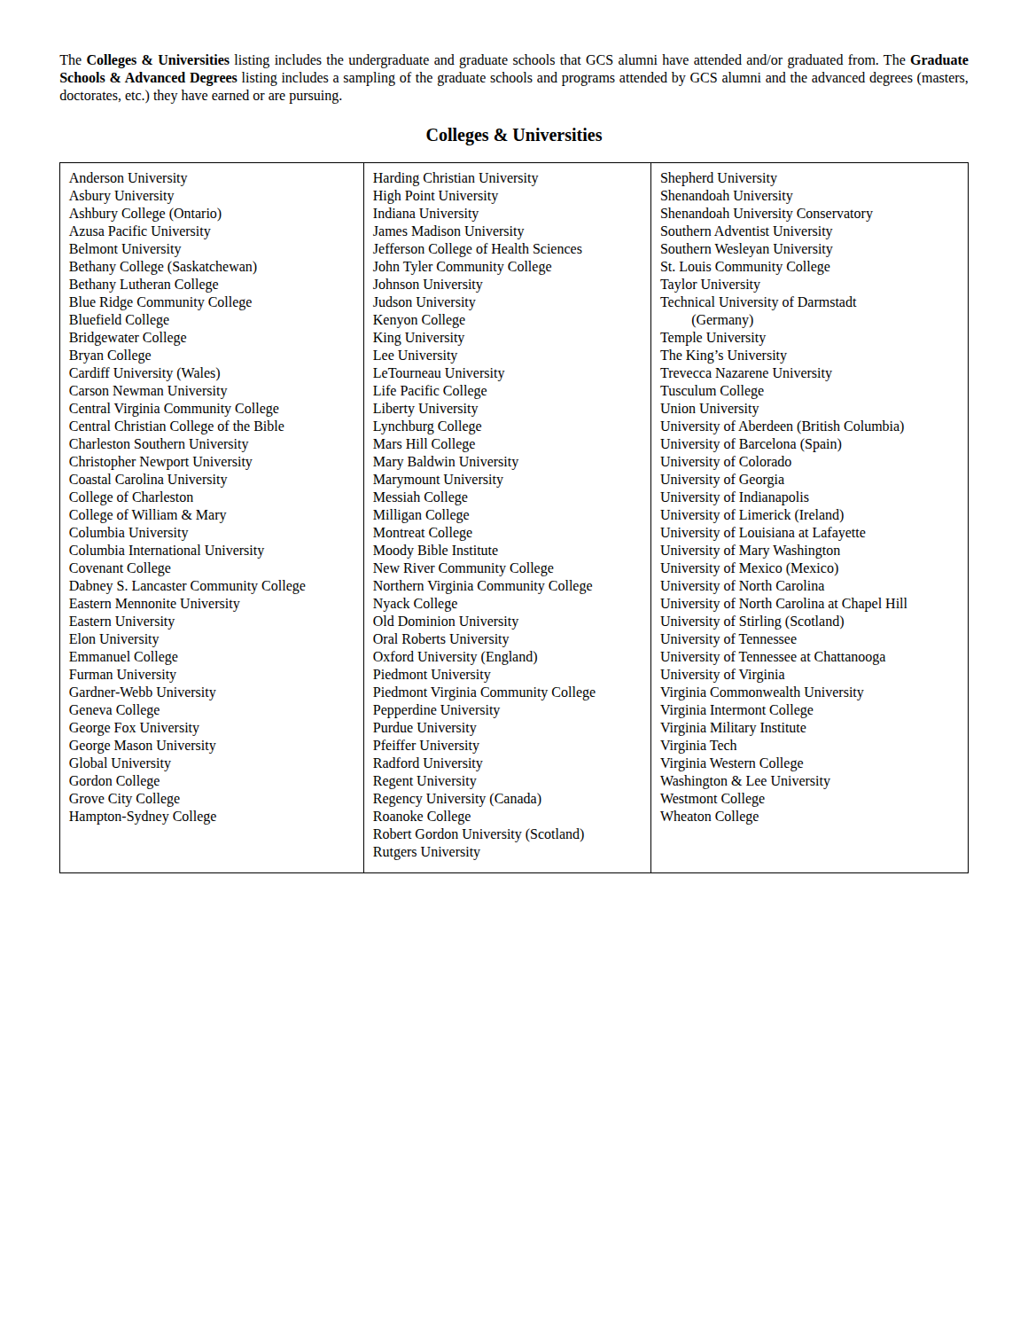The Colleges & Universities listing includes the undergraduate and graduate schools that GCS alumni have attended and/or graduated from. The Graduate Schools & Advanced Degrees listing includes a sampling of the graduate schools and programs attended by GCS alumni and the advanced degrees (masters, doctorates, etc.) they have earned or are pursuing.
Colleges & Universities
| Anderson University Asbury University Ashbury College (Ontario) Azusa Pacific University Belmont University Bethany College (Saskatchewan) Bethany Lutheran College Blue Ridge Community College Bluefield College Bridgewater College Bryan College Cardiff University (Wales) Carson Newman University Central Virginia Community College Central Christian College of the Bible Charleston Southern University Christopher Newport University Coastal Carolina University College of Charleston College of William & Mary Columbia University Columbia International University Covenant College Dabney S. Lancaster Community College Eastern Mennonite University Eastern University Elon University Emmanuel College Furman University Gardner-Webb University Geneva College George Fox University George Mason University Global University Gordon College Grove City College Hampton-Sydney College | Harding Christian University High Point University Indiana University James Madison University Jefferson College of Health Sciences John Tyler Community College Johnson University Judson University Kenyon College King University Lee University LeTourneau University Life Pacific College Liberty University Lynchburg College Mars Hill College Mary Baldwin University Marymount University Messiah College Milligan College Montreat College Moody Bible Institute New River Community College Northern Virginia Community College Nyack College Old Dominion University Oral Roberts University Oxford University (England) Piedmont University Piedmont Virginia Community College Pepperdine University Purdue University Pfeiffer University Radford University Regent University Regency University (Canada) Roanoke College Robert Gordon University (Scotland) Rutgers University | Shepherd University Shenandoah University Shenandoah University Conservatory Southern Adventist University Southern Wesleyan University St. Louis Community College Taylor University Technical University of Darmstadt (Germany) Temple University The King’s University Trevecca Nazarene University Tusculum College Union University University of Aberdeen (British Columbia) University of Barcelona (Spain) University of Colorado University of Georgia University of Indianapolis University of Limerick (Ireland) University of Louisiana at Lafayette University of Mary Washington University of Mexico (Mexico) University of North Carolina University of North Carolina at Chapel Hill University of Stirling (Scotland) University of Tennessee University of Tennessee at Chattanooga University of Virginia Virginia Commonwealth University Virginia Intermont College Virginia Military Institute Virginia Tech Virginia Western College Washington & Lee University Westmont College Wheaton College |